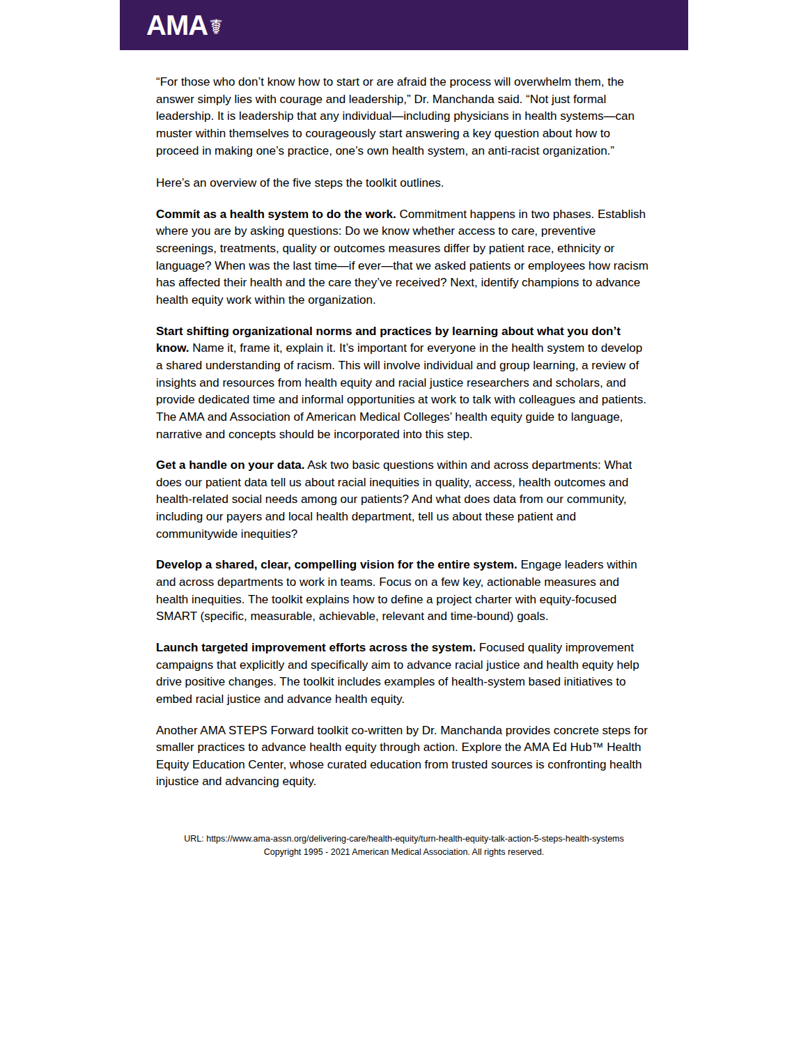AMA☤
“For those who don’t know how to start or are afraid the process will overwhelm them, the answer simply lies with courage and leadership,” Dr. Manchanda said. “Not just formal leadership. It is leadership that any individual—including physicians in health systems—can muster within themselves to courageously start answering a key question about how to proceed in making one’s practice, one’s own health system, an anti-racist organization.”
Here’s an overview of the five steps the toolkit outlines.
Commit as a health system to do the work. Commitment happens in two phases. Establish where you are by asking questions: Do we know whether access to care, preventive screenings, treatments, quality or outcomes measures differ by patient race, ethnicity or language? When was the last time—if ever—that we asked patients or employees how racism has affected their health and the care they’ve received? Next, identify champions to advance health equity work within the organization.
Start shifting organizational norms and practices by learning about what you don’t know. Name it, frame it, explain it. It’s important for everyone in the health system to develop a shared understanding of racism. This will involve individual and group learning, a review of insights and resources from health equity and racial justice researchers and scholars, and provide dedicated time and informal opportunities at work to talk with colleagues and patients. The AMA and Association of American Medical Colleges’ health equity guide to language, narrative and concepts should be incorporated into this step.
Get a handle on your data. Ask two basic questions within and across departments: What does our patient data tell us about racial inequities in quality, access, health outcomes and health-related social needs among our patients? And what does data from our community, including our payers and local health department, tell us about these patient and communitywide inequities?
Develop a shared, clear, compelling vision for the entire system. Engage leaders within and across departments to work in teams. Focus on a few key, actionable measures and health inequities. The toolkit explains how to define a project charter with equity-focused SMART (specific, measurable, achievable, relevant and time-bound) goals.
Launch targeted improvement efforts across the system. Focused quality improvement campaigns that explicitly and specifically aim to advance racial justice and health equity help drive positive changes. The toolkit includes examples of health-system based initiatives to embed racial justice and advance health equity.
Another AMA STEPS Forward toolkit co-written by Dr. Manchanda provides concrete steps for smaller practices to advance health equity through action. Explore the AMA Ed Hub™ Health Equity Education Center, whose curated education from trusted sources is confronting health injustice and advancing equity.
URL: https://www.ama-assn.org/delivering-care/health-equity/turn-health-equity-talk-action-5-steps-health-systems
Copyright 1995 - 2021 American Medical Association. All rights reserved.